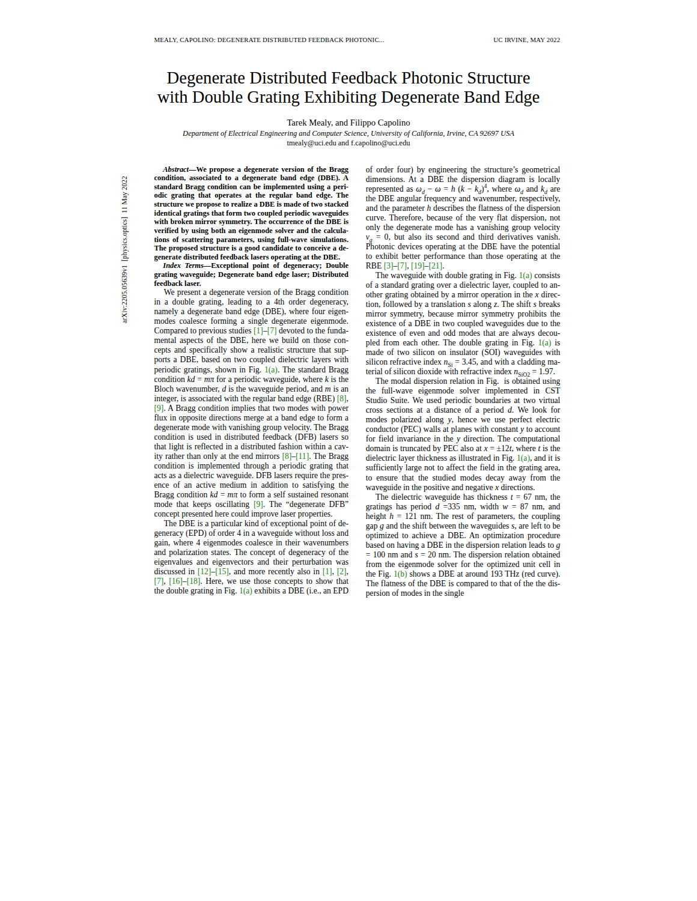arXiv:2205.05639v1 [physics.optics] 11 May 2022
Mealy, Capolino: Degenerate Distributed Feedback Photonic...
UC Irvine, May 2022
Degenerate Distributed Feedback Photonic Structure with Double Grating Exhibiting Degenerate Band Edge
Tarek Mealy, and Filippo Capolino
Department of Electrical Engineering and Computer Science, University of California, Irvine, CA 92697 USA
tmealy@uci.edu and f.capolino@uci.edu
Abstract—We propose a degenerate version of the Bragg condition, associated to a degenerate band edge (DBE). A standard Bragg condition can be implemented using a periodic grating that operates at the regular band edge. The structure we propose to realize a DBE is made of two stacked identical gratings that form two coupled periodic waveguides with broken mirror symmetry. The occurrence of the DBE is verified by using both an eigenmode solver and the calculations of scattering parameters, using full-wave simulations. The proposed structure is a good candidate to conceive a degenerate distributed feedback lasers operating at the DBE.
Index Terms—Exceptional point of degeneracy; Double grating waveguide; Degenerate band edge laser; Distributed feedback laser.
We present a degenerate version of the Bragg condition in a double grating, leading to a 4th order degeneracy, namely a degenerate band edge (DBE), where four eigenmodes coalesce forming a single degenerate eigenmode. Compared to previous studies [1]–[7] devoted to the fundamental aspects of the DBE, here we build on those concepts and specifically show a realistic structure that supports a DBE, based on two coupled dielectric layers with periodic gratings, shown in Fig. 1(a). The standard Bragg condition kd = mπ for a periodic waveguide, where k is the Bloch wavenumber, d is the waveguide period, and m is an integer, is associated with the regular band edge (RBE) [8], [9]. A Bragg condition implies that two modes with power flux in opposite directions merge at a band edge to form a degenerate mode with vanishing group velocity. The Bragg condition is used in distributed feedback (DFB) lasers so that light is reflected in a distributed fashion within a cavity rather than only at the end mirrors [8]–[11]. The Bragg condition is implemented through a periodic grating that acts as a dielectric waveguide. DFB lasers require the presence of an active medium in addition to satisfying the Bragg condition kd = mπ to form a self sustained resonant mode that keeps oscillating [9]. The “degenerate DFB” concept presented here could improve laser properties.
The DBE is a particular kind of exceptional point of degeneracy (EPD) of order 4 in a waveguide without loss and gain, where 4 eigenmodes coalesce in their wavenumbers and polarization states. The concept of degeneracy of the eigenvalues and eigenvectors and their perturbation was discussed in [12]–[15], and more recently also in [1], [2], [7], [16]–[18]. Here, we use those concepts to show that the double grating in Fig. 1(a) exhibits a DBE (i.e., an EPD of order four) by engineering the structure’s geometrical dimensions. At a DBE the dispersion diagram is locally represented as ωd − ω = h (k − kd)4, where ωd and kd are the DBE angular frequency and wavenumber, respectively, and the parameter h describes the flatness of the dispersion curve. Therefore, because of the very flat dispersion, not only the degenerate mode has a vanishing group velocity vg = 0, but also its second and third derivatives vanish. Photonic devices operating at the DBE have the potential to exhibit better performance than those operating at the RBE [3]–[7], [19]–[21].
The waveguide with double grating in Fig. 1(a) consists of a standard grating over a dielectric layer, coupled to another grating obtained by a mirror operation in the x direction, followed by a translation s along z. The shift s breaks mirror symmetry, because mirror symmetry prohibits the existence of a DBE in two coupled waveguides due to the existence of even and odd modes that are always decoupled from each other. The double grating in Fig. 1(a) is made of two silicon on insulator (SOI) waveguides with silicon refractive index nSi = 3.45, and with a cladding material of silicon dioxide with refractive index nSiO2 = 1.97.
The modal dispersion relation in Fig. is obtained using the full-wave eigenmode solver implemented in CST Studio Suite. We used periodic boundaries at two virtual cross sections at a distance of a period d. We look for modes polarized along y, hence we use perfect electric conductor (PEC) walls at planes with constant y to account for field invariance in the y direction. The computational domain is truncated by PEC also at x = ±12t, where t is the dielectric layer thickness as illustrated in Fig. 1(a), and it is sufficiently large not to affect the field in the grating area, to ensure that the studied modes decay away from the waveguide in the positive and negative x directions.
The dielectric waveguide has thickness t = 67 nm, the gratings has period d =335 nm, width w = 87 nm, and height h = 121 nm. The rest of parameters, the coupling gap g and the shift between the waveguides s, are left to be optimized to achieve a DBE. An optimization procedure based on having a DBE in the dispersion relation leads to g = 100 nm and s = 20 nm. The dispersion relation obtained from the eigenmode solver for the optimized unit cell in the Fig. 1(b) shows a DBE at around 193 THz (red curve). The flatness of the DBE is compared to that of the the dispersion of modes in the single